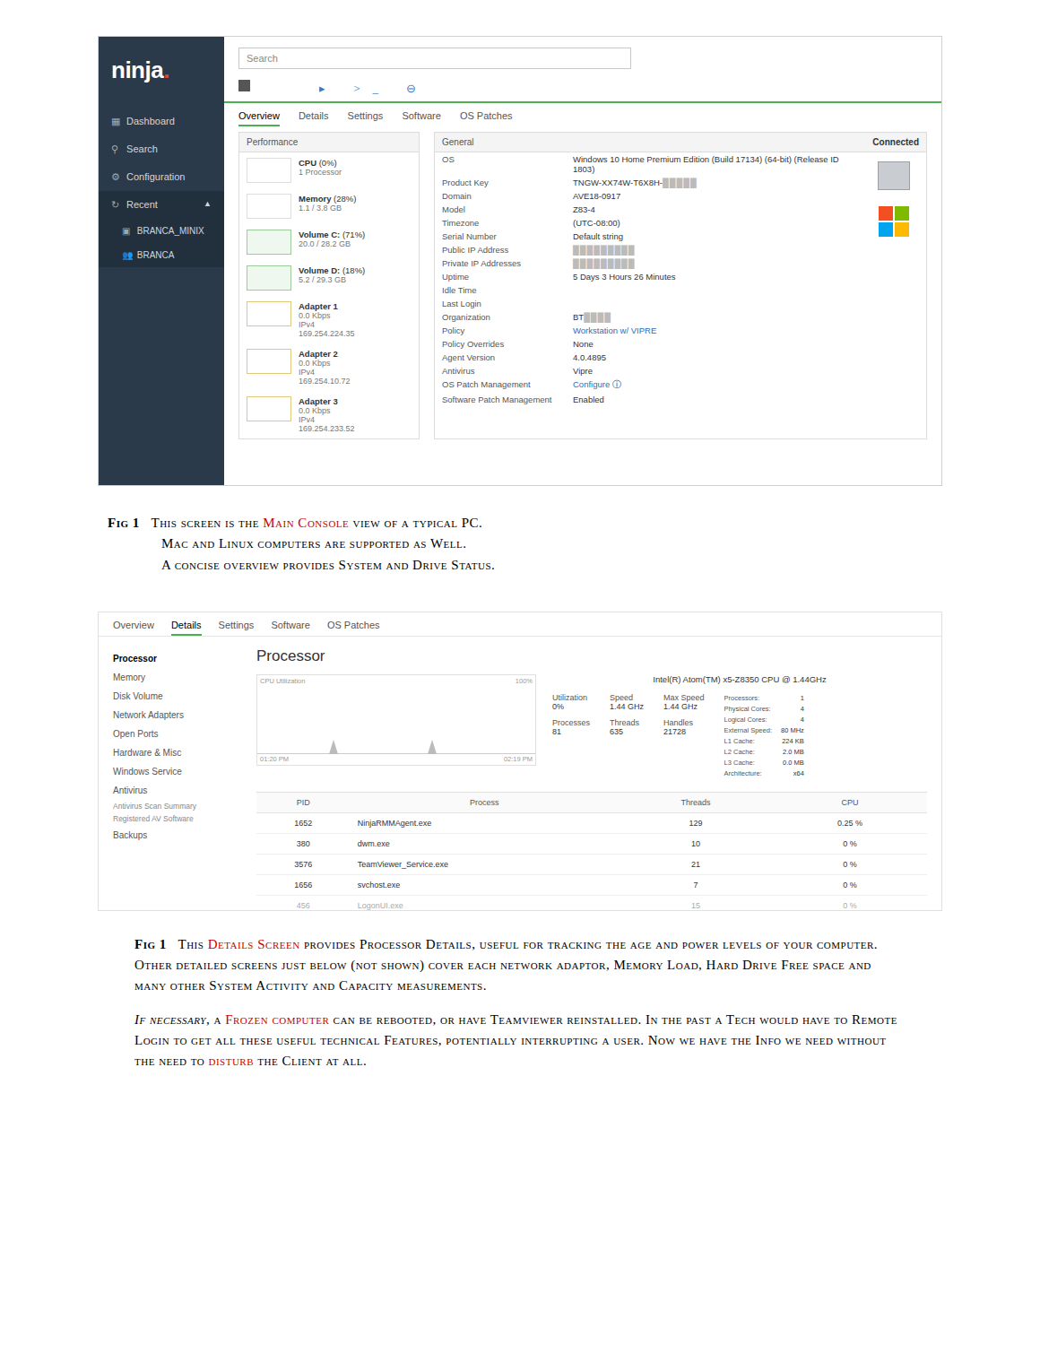ninja.
▦ Dashboard
⚲ Search
⚙ Configuration
↻ Recent ▲
▣ BRANCA_MINIX
👥 BRANCA
▸ >_ ⊖
Overview Details Settings Software OS Patches
Performance
CPU (0%)
1 Processor
Memory (28%)
1.1 / 3.8 GB
Volume C: (71%)
20.0 / 28.2 GB
Volume D: (18%)
5.2 / 29.3 GB
Adapter 1
0.0 Kbps
IPv4
169.254.224.35
Adapter 2
0.0 Kbps
IPv4
169.254.10.72
Adapter 3
0.0 Kbps
IPv4
169.254.233.52
General Connected
| OS | Windows 10 Home Premium Edition (Build 17134) (64-bit) (Release ID 1803) |
| Product Key | TNGW-XX74W-T6X8H- █████ |
| Domain | AVE18-0917 |
| Model | Z83-4 |
| Timezone | (UTC-08:00) |
| Serial Number | Default string |
| Public IP Address | █████████ |
| Private IP Addresses | █████████ |
| Uptime | 5 Days 3 Hours 26 Minutes |
| Idle Time | |
| Last Login | |
| Organization | BT ████ |
| Policy | Workstation w/ VIPRE |
| Policy Overrides | None |
| Agent Version | 4.0.4895 |
| Antivirus | Vipre |
| OS Patch Management | Configure ⓘ |
| Software Patch Management | Enabled |
Fig 1 This screen is the Main Console view of a typical PC.
Mac and Linux computers are supported as Well.
A concise overview provides System and Drive Status.
Overview Details Settings Software OS Patches
Processor
Memory
Disk Volume
Network Adapters
Open Ports
Hardware & Misc
Windows Service
Antivirus
Antivirus Scan Summary
Registered AV Software
Backups
Processor
CPU Utilization 100% 01:20 PM 02:19 PM
Intel(R) Atom(TM) x5-Z8350 CPU @ 1.44GHz
Utilization
0%
Processes
81
Speed
1.44 GHz
Threads
635
Max Speed
1.44 GHz
Handles
21728
| Processors: | 1 |
| Physical Cores: | 4 |
| Logical Cores: | 4 |
| External Speed: | 80 MHz |
| L1 Cache: | 224 KB |
| L2 Cache: | 2.0 MB |
| L3 Cache: | 0.0 MB |
| Architecture: | x64 |
| PID | Process | Threads | CPU |
| --- | --- | --- | --- |
| 1652 | NinjaRMMAgent.exe | 129 | 0.25 % |
| 380 | dwm.exe | 10 | 0 % |
| 3576 | TeamViewer_Service.exe | 21 | 0 % |
| 1656 | svchost.exe | 7 | 0 % |
| 456 | LogonUI.exe | 15 | 0 % |
Fig 1 This Details Screen provides Processor Details, useful for tracking the age and power levels of your computer. Other detailed screens just below (not shown) cover each network adaptor, Memory Load, Hard Drive Free space and many other System Activity and Capacity measurements.
If necessary, a Frozen computer can be rebooted, or have Teamviewer reinstalled. In the past a Tech would have to Remote Login to get all these useful technical Features, potentially interrupting a user. Now we have the Info we need without the need to disturb the Client at all.